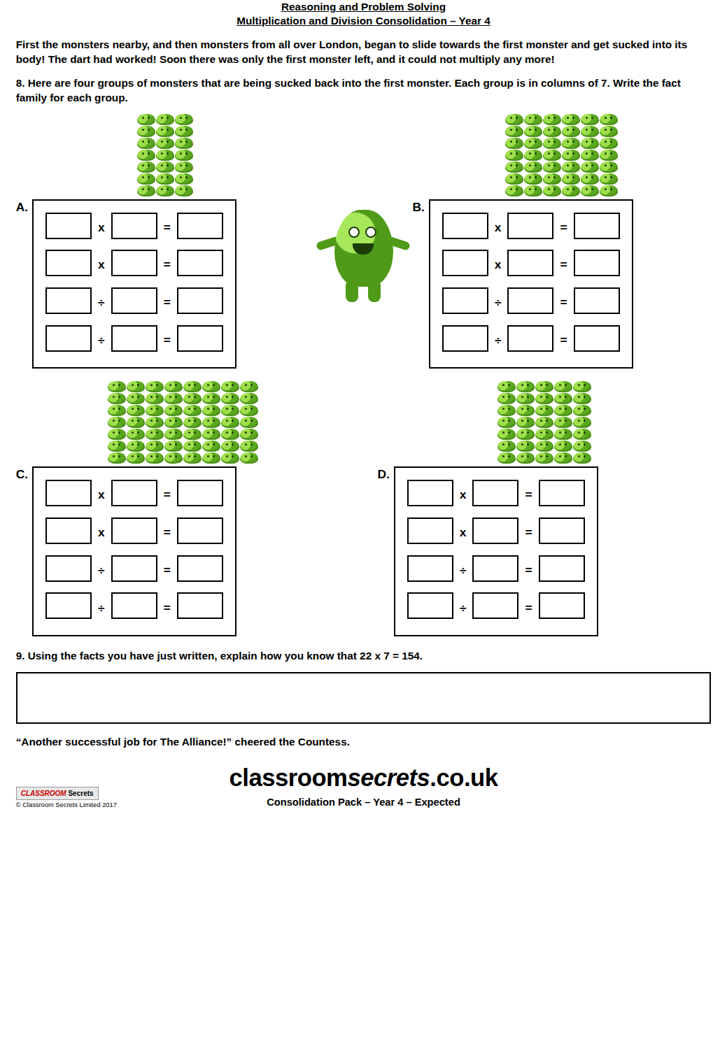Reasoning and Problem Solving
Multiplication and Division Consolidation – Year 4
First the monsters nearby, and then monsters from all over London, began to slide towards the first monster and get sucked into its body! The dart had worked! Soon there was only the first monster left, and it could not multiply any more!
8. Here are four groups of monsters that are being sucked back into the first monster. Each group is in columns of 7. Write the fact family for each group.
A.
| | x | | = | |
| | x | | = | |
| | ÷ | | = | |
| | ÷ | | = | |
B.
| | x | | = | |
| | x | | = | |
| | ÷ | | = | |
| | ÷ | | = | |
C.
| | x | | = | |
| | x | | = | |
| | ÷ | | = | |
| | ÷ | | = | |
D.
| | x | | = | |
| | x | | = | |
| | ÷ | | = | |
| | ÷ | | = | |
9. Using the facts you have just written, explain how you know that 22 x 7 = 154.
“Another successful job for The Alliance!” cheered the Countess.
CLASSROOM Secrets
© Classroom Secrets Limited 2017
classroomsecrets.co.uk
Consolidation Pack – Year 4 – Expected